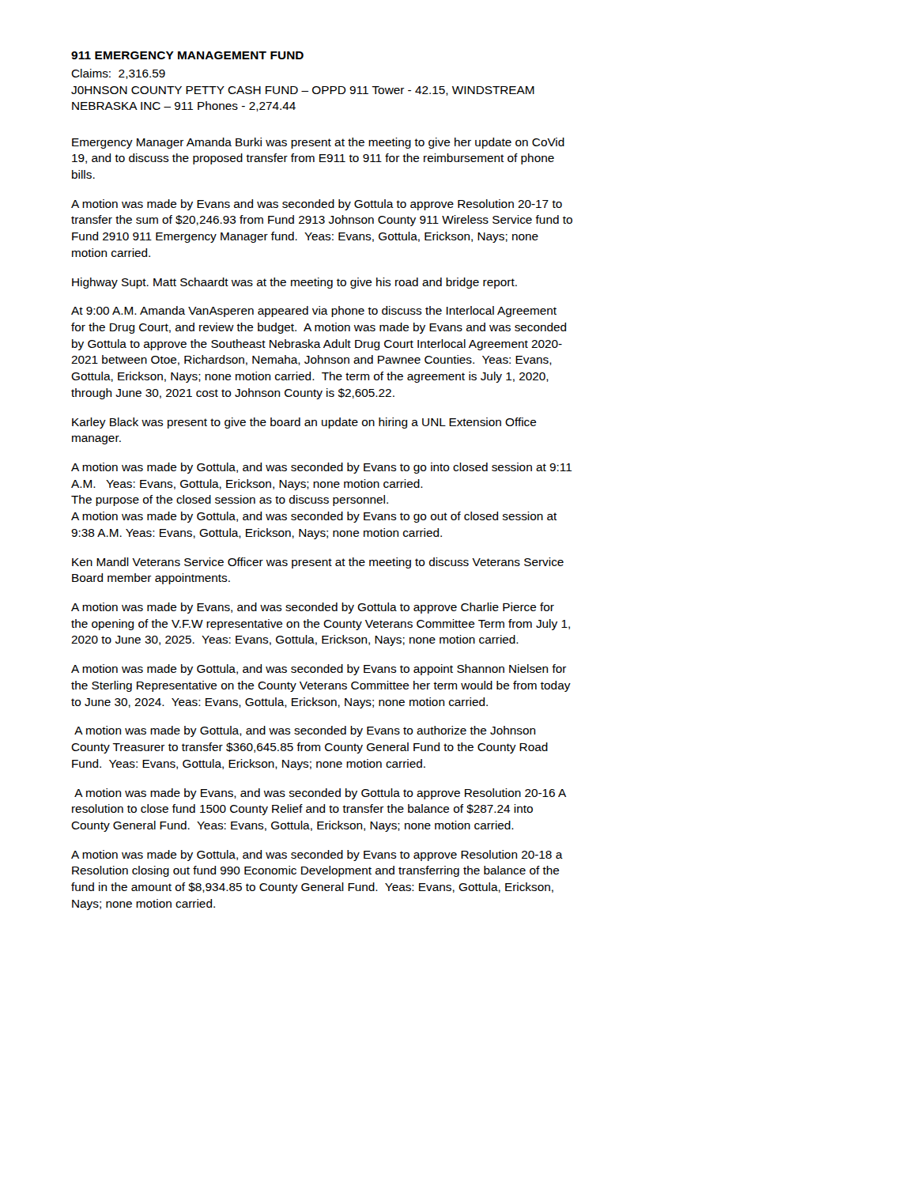911 EMERGENCY MANAGEMENT FUND
Claims: 2,316.59
J0HNSON COUNTY PETTY CASH FUND – OPPD 911 Tower - 42.15, WINDSTREAM NEBRASKA INC – 911 Phones - 2,274.44
Emergency Manager Amanda Burki was present at the meeting to give her update on CoVid 19, and to discuss the proposed transfer from E911 to 911 for the reimbursement of phone bills.
A motion was made by Evans and was seconded by Gottula to approve Resolution 20-17 to transfer the sum of $20,246.93 from Fund 2913 Johnson County 911 Wireless Service fund to Fund 2910 911 Emergency Manager fund. Yeas: Evans, Gottula, Erickson, Nays; none motion carried.
Highway Supt. Matt Schaardt was at the meeting to give his road and bridge report.
At 9:00 A.M. Amanda VanAsperen appeared via phone to discuss the Interlocal Agreement for the Drug Court, and review the budget. A motion was made by Evans and was seconded by Gottula to approve the Southeast Nebraska Adult Drug Court Interlocal Agreement 2020-2021 between Otoe, Richardson, Nemaha, Johnson and Pawnee Counties. Yeas: Evans, Gottula, Erickson, Nays; none motion carried. The term of the agreement is July 1, 2020, through June 30, 2021 cost to Johnson County is $2,605.22.
Karley Black was present to give the board an update on hiring a UNL Extension Office manager.
A motion was made by Gottula, and was seconded by Evans to go into closed session at 9:11 A.M. Yeas: Evans, Gottula, Erickson, Nays; none motion carried.
The purpose of the closed session as to discuss personnel.
A motion was made by Gottula, and was seconded by Evans to go out of closed session at 9:38 A.M. Yeas: Evans, Gottula, Erickson, Nays; none motion carried.
Ken Mandl Veterans Service Officer was present at the meeting to discuss Veterans Service Board member appointments.
A motion was made by Evans, and was seconded by Gottula to approve Charlie Pierce for the opening of the V.F.W representative on the County Veterans Committee Term from July 1, 2020 to June 30, 2025. Yeas: Evans, Gottula, Erickson, Nays; none motion carried.
A motion was made by Gottula, and was seconded by Evans to appoint Shannon Nielsen for the Sterling Representative on the County Veterans Committee her term would be from today to June 30, 2024. Yeas: Evans, Gottula, Erickson, Nays; none motion carried.
A motion was made by Gottula, and was seconded by Evans to authorize the Johnson County Treasurer to transfer $360,645.85 from County General Fund to the County Road Fund. Yeas: Evans, Gottula, Erickson, Nays; none motion carried.
A motion was made by Evans, and was seconded by Gottula to approve Resolution 20-16 A resolution to close fund 1500 County Relief and to transfer the balance of $287.24 into County General Fund. Yeas: Evans, Gottula, Erickson, Nays; none motion carried.
A motion was made by Gottula, and was seconded by Evans to approve Resolution 20-18 a Resolution closing out fund 990 Economic Development and transferring the balance of the fund in the amount of $8,934.85 to County General Fund. Yeas: Evans, Gottula, Erickson, Nays; none motion carried.